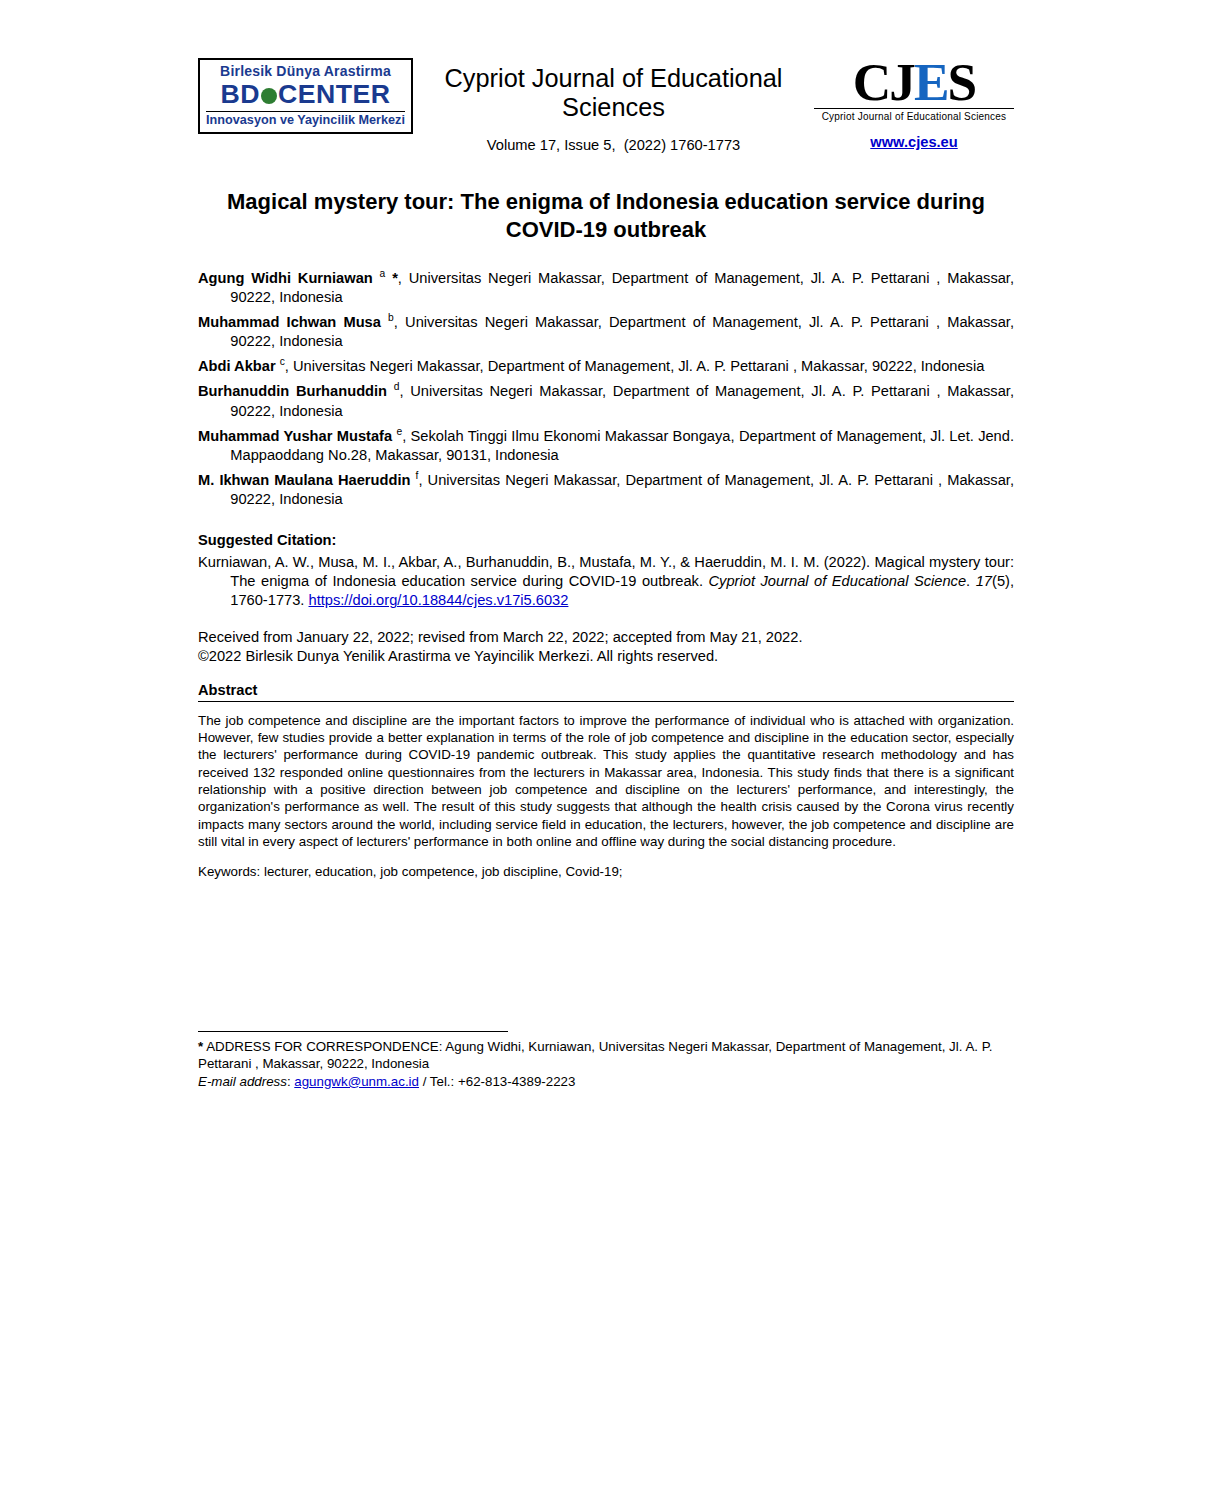Birlesik Dünya Arastirma
BD CENTER
Innovasyon ve Yayincilik Merkezi
Cypriot Journal of Educational
Sciences
Volume 17, Issue 5, (2022) 1760-1773
CJES
Cypriot Journal of Educational Sciences
www.cjes.eu
Magical mystery tour: The enigma of Indonesia education service during COVID-19 outbreak
Agung Widhi Kurniawan a *, Universitas Negeri Makassar, Department of Management, Jl. A. P. Pettarani , Makassar, 90222, Indonesia
Muhammad Ichwan Musa b, Universitas Negeri Makassar, Department of Management, Jl. A. P. Pettarani , Makassar, 90222, Indonesia
Abdi Akbar c, Universitas Negeri Makassar, Department of Management, Jl. A. P. Pettarani , Makassar, 90222, Indonesia
Burhanuddin Burhanuddin d, Universitas Negeri Makassar, Department of Management, Jl. A. P. Pettarani , Makassar, 90222, Indonesia
Muhammad Yushar Mustafa e, Sekolah Tinggi Ilmu Ekonomi Makassar Bongaya, Department of Management, Jl. Let. Jend. Mappaoddang No.28, Makassar, 90131, Indonesia
M. Ikhwan Maulana Haeruddin f, Universitas Negeri Makassar, Department of Management, Jl. A. P. Pettarani , Makassar, 90222, Indonesia
Suggested Citation:
Kurniawan, A. W., Musa, M. I., Akbar, A., Burhanuddin, B., Mustafa, M. Y., & Haeruddin, M. I. M. (2022). Magical mystery tour: The enigma of Indonesia education service during COVID-19 outbreak. Cypriot Journal of Educational Science. 17(5), 1760-1773. https://doi.org/10.18844/cjes.v17i5.6032
Received from January 22, 2022; revised from March 22, 2022; accepted from May 21, 2022.
©2022 Birlesik Dunya Yenilik Arastirma ve Yayincilik Merkezi. All rights reserved.
Abstract
The job competence and discipline are the important factors to improve the performance of individual who is attached with organization. However, few studies provide a better explanation in terms of the role of job competence and discipline in the education sector, especially the lecturers' performance during COVID-19 pandemic outbreak. This study applies the quantitative research methodology and has received 132 responded online questionnaires from the lecturers in Makassar area, Indonesia. This study finds that there is a significant relationship with a positive direction between job competence and discipline on the lecturers' performance, and interestingly, the organization's performance as well. The result of this study suggests that although the health crisis caused by the Corona virus recently impacts many sectors around the world, including service field in education, the lecturers, however, the job competence and discipline are still vital in every aspect of lecturers' performance in both online and offline way during the social distancing procedure.
Keywords: lecturer, education, job competence, job discipline, Covid-19;
* ADDRESS FOR CORRESPONDENCE: Agung Widhi, Kurniawan, Universitas Negeri Makassar, Department of Management, Jl. A. P. Pettarani , Makassar, 90222, Indonesia
E-mail address: agungwk@unm.ac.id / Tel.: +62-813-4389-2223